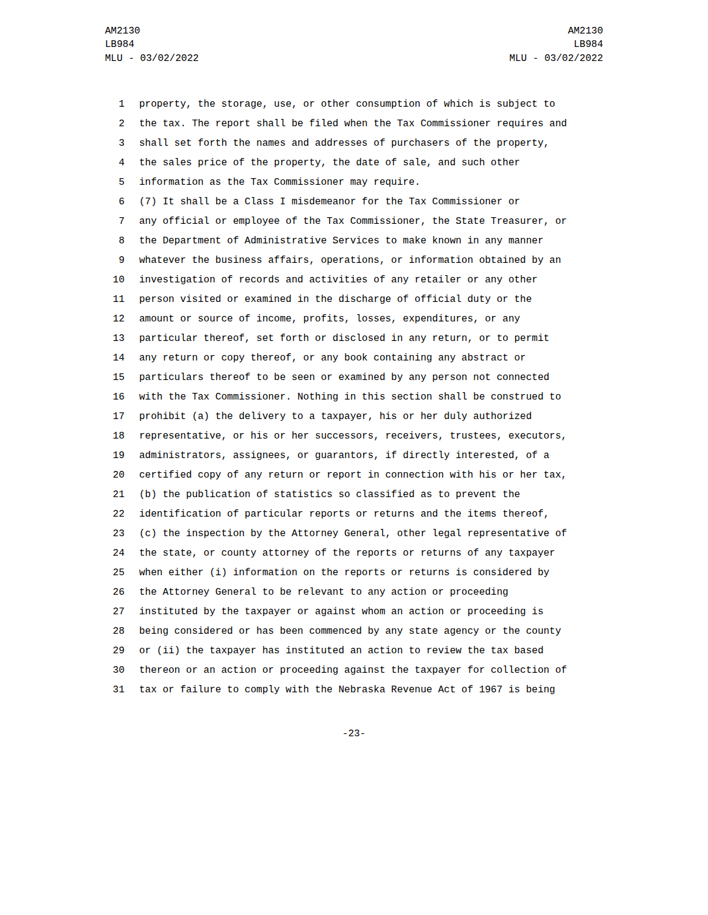AM2130 LB984 MLU - 03/02/2022
AM2130 LB984 MLU - 03/02/2022
property, the storage, use, or other consumption of which is subject to
the tax. The report shall be filed when the Tax Commissioner requires and
shall set forth the names and addresses of purchasers of the property,
the sales price of the property, the date of sale, and such other
information as the Tax Commissioner may require.
(7) It shall be a Class I misdemeanor for the Tax Commissioner or
any official or employee of the Tax Commissioner, the State Treasurer, or
the Department of Administrative Services to make known in any manner
whatever the business affairs, operations, or information obtained by an
investigation of records and activities of any retailer or any other
person visited or examined in the discharge of official duty or the
amount or source of income, profits, losses, expenditures, or any
particular thereof, set forth or disclosed in any return, or to permit
any return or copy thereof, or any book containing any abstract or
particulars thereof to be seen or examined by any person not connected
with the Tax Commissioner. Nothing in this section shall be construed to
prohibit (a) the delivery to a taxpayer, his or her duly authorized
representative, or his or her successors, receivers, trustees, executors,
administrators, assignees, or guarantors, if directly interested, of a
certified copy of any return or report in connection with his or her tax,
(b) the publication of statistics so classified as to prevent the
identification of particular reports or returns and the items thereof,
(c) the inspection by the Attorney General, other legal representative of
the state, or county attorney of the reports or returns of any taxpayer
when either (i) information on the reports or returns is considered by
the Attorney General to be relevant to any action or proceeding
instituted by the taxpayer or against whom an action or proceeding is
being considered or has been commenced by any state agency or the county
or (ii) the taxpayer has instituted an action to review the tax based
thereon or an action or proceeding against the taxpayer for collection of
tax or failure to comply with the Nebraska Revenue Act of 1967 is being
-23-